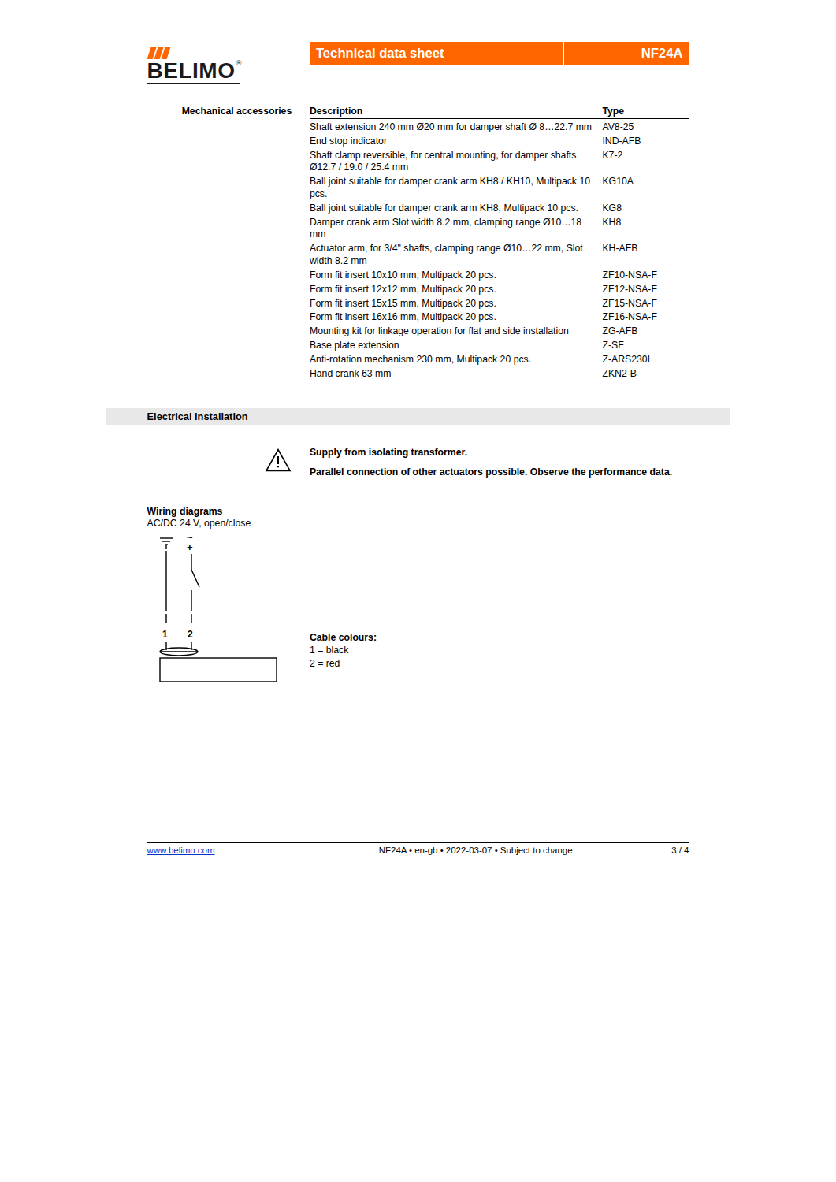BELIMO®
Technical data sheet
NF24A
Mechanical accessories
| Description | Type |
| --- | --- |
| Shaft extension 240 mm Ø20 mm for damper shaft Ø 8…22.7 mm | AV8-25 |
| End stop indicator | IND-AFB |
| Shaft clamp reversible, for central mounting, for damper shafts Ø12.7 / 19.0 / 25.4 mm | K7-2 |
| Ball joint suitable for damper crank arm KH8 / KH10, Multipack 10 pcs. | KG10A |
| Ball joint suitable for damper crank arm KH8, Multipack 10 pcs. | KG8 |
| Damper crank arm Slot width 8.2 mm, clamping range Ø10…18 mm | KH8 |
| Actuator arm, for 3/4" shafts, clamping range Ø10…22 mm, Slot width 8.2 mm | KH-AFB |
| Form fit insert 10x10 mm, Multipack 20 pcs. | ZF10-NSA-F |
| Form fit insert 12x12 mm, Multipack 20 pcs. | ZF12-NSA-F |
| Form fit insert 15x15 mm, Multipack 20 pcs. | ZF15-NSA-F |
| Form fit insert 16x16 mm, Multipack 20 pcs. | ZF16-NSA-F |
| Mounting kit for linkage operation for flat and side installation | ZG-AFB |
| Base plate extension | Z-SF |
| Anti-rotation mechanism 230 mm, Multipack 20 pcs. | Z-ARS230L |
| Hand crank 63 mm | ZKN2-B |
Electrical installation
Supply from isolating transformer.
Parallel connection of other actuators possible. Observe the performance data.
Wiring diagrams
AC/DC 24 V, open/close
~ + 1 2
Cable colours:
1 = black
2 = red
www.belimo.com
NF24A • en-gb • 2022-03-07 • Subject to change
3 / 4